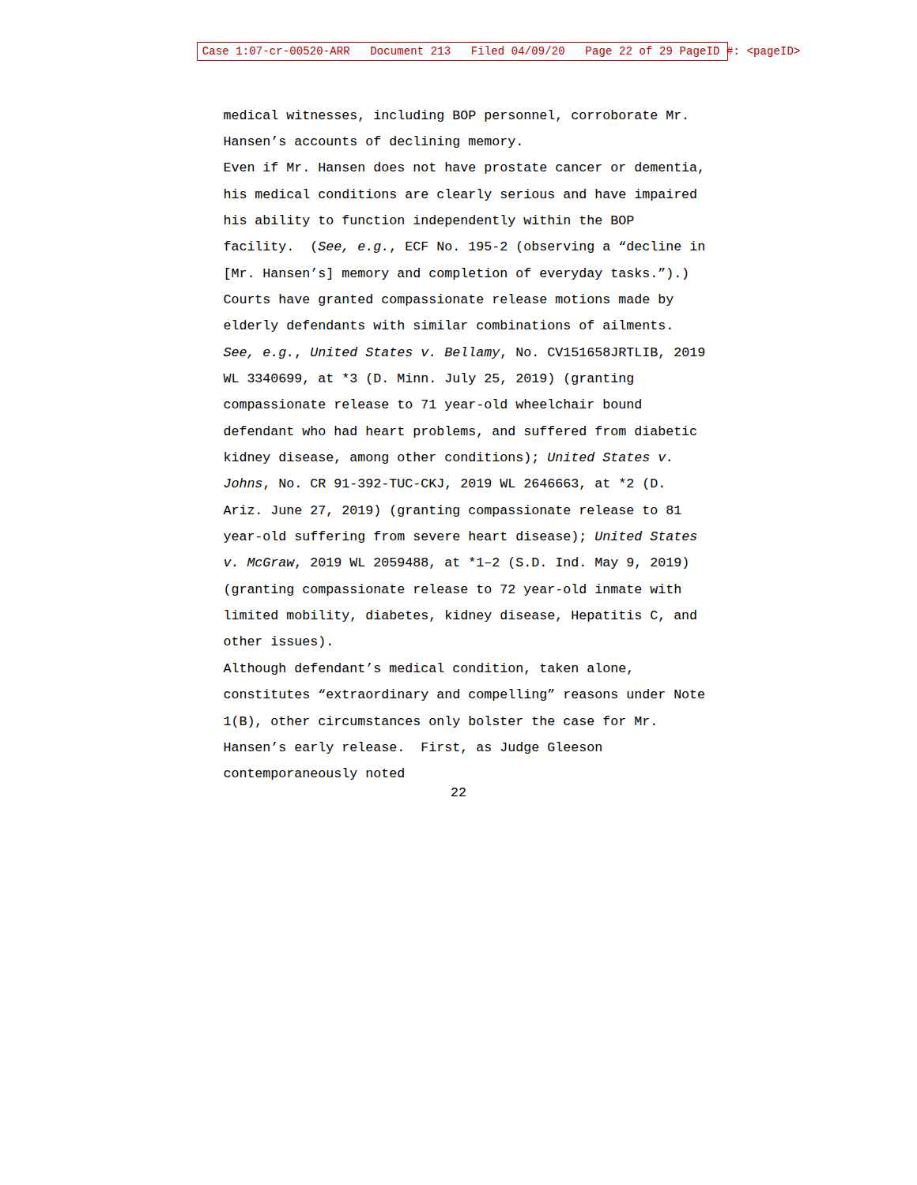Case 1:07-cr-00520-ARR Document 213 Filed 04/09/20 Page 22 of 29 PageID #: <pageID>
medical witnesses, including BOP personnel, corroborate Mr. Hansen’s accounts of declining memory.
Even if Mr. Hansen does not have prostate cancer or dementia, his medical conditions are clearly serious and have impaired his ability to function independently within the BOP facility. (See, e.g., ECF No. 195-2 (observing a “decline in [Mr. Hansen’s] memory and completion of everyday tasks.”).) Courts have granted compassionate release motions made by elderly defendants with similar combinations of ailments. See, e.g., United States v. Bellamy, No. CV151658JRTLIB, 2019 WL 3340699, at *3 (D. Minn. July 25, 2019) (granting compassionate release to 71 year-old wheelchair bound defendant who had heart problems, and suffered from diabetic kidney disease, among other conditions); United States v. Johns, No. CR 91-392-TUC-CKJ, 2019 WL 2646663, at *2 (D. Ariz. June 27, 2019) (granting compassionate release to 81 year-old suffering from severe heart disease); United States v. McGraw, 2019 WL 2059488, at *1–2 (S.D. Ind. May 9, 2019) (granting compassionate release to 72 year-old inmate with limited mobility, diabetes, kidney disease, Hepatitis C, and other issues).
Although defendant’s medical condition, taken alone, constitutes “extraordinary and compelling” reasons under Note 1(B), other circumstances only bolster the case for Mr. Hansen’s early release. First, as Judge Gleeson contemporaneously noted
22